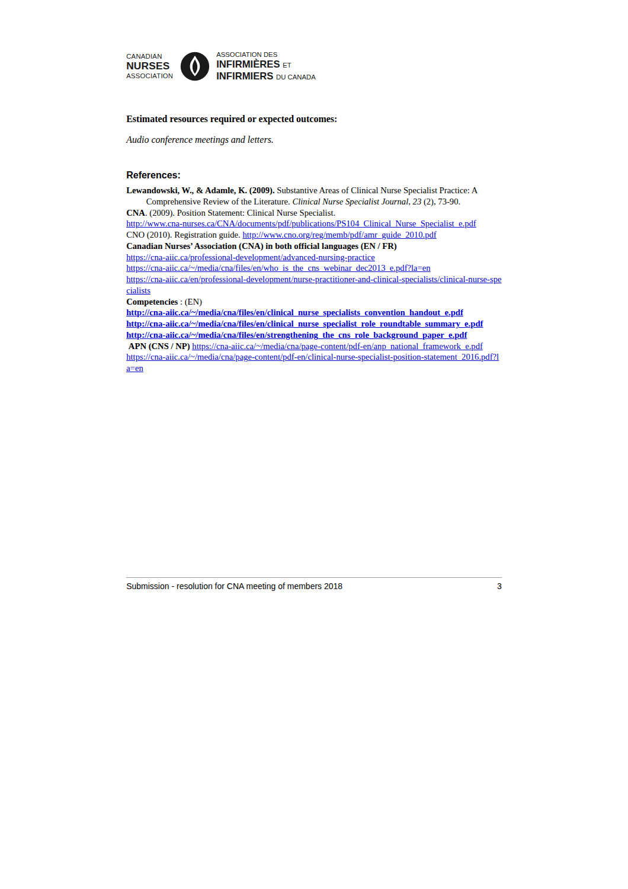CANADIAN
NURSES
ASSOCIATION
ASSOCIATION DES
INFIRMIÈRES ET
INFIRMIERS DU CANADA
Estimated resources required or expected outcomes:
Audio conference meetings and letters.
References:
Lewandowski, W., & Adamle, K. (2009). Substantive Areas of Clinical Nurse Specialist Practice: A Comprehensive Review of the Literature. Clinical Nurse Specialist Journal, 23 (2), 73-90.
CNA. (2009). Position Statement: Clinical Nurse Specialist.
http://www.cna-nurses.ca/CNA/documents/pdf/publications/PS104_Clinical_Nurse_Specialist_e.pdf
CNO (2010). Registration guide. http://www.cno.org/reg/memb/pdf/amr_guide_2010.pdf
Canadian Nurses’ Association (CNA) in both official languages (EN / FR)
https://cna-aiic.ca/professional-development/advanced-nursing-practice
https://cna-aiic.ca/~/media/cna/files/en/who_is_the_cns_webinar_dec2013_e.pdf?la=en
https://cna-aiic.ca/en/professional-development/nurse-practitioner-and-clinical-specialists/clinical-nurse-specialists
Competencies : (EN)
http://cna-aiic.ca/~/media/cna/files/en/clinical_nurse_specialists_convention_handout_e.pdf
http://cna-aiic.ca/~/media/cna/files/en/clinical_nurse_specialist_role_roundtable_summary_e.pdf
http://cna-aiic.ca/~/media/cna/files/en/strengthening_the_cns_role_background_paper_e.pdf
APN (CNS / NP) https://cna-aiic.ca/~/media/cna/page-content/pdf-en/anp_national_framework_e.pdf
https://cna-aiic.ca/~/media/cna/page-content/pdf-en/clinical-nurse-specialist-position-statement_2016.pdf?la=en
Submission - resolution for CNA meeting of members 2018 3